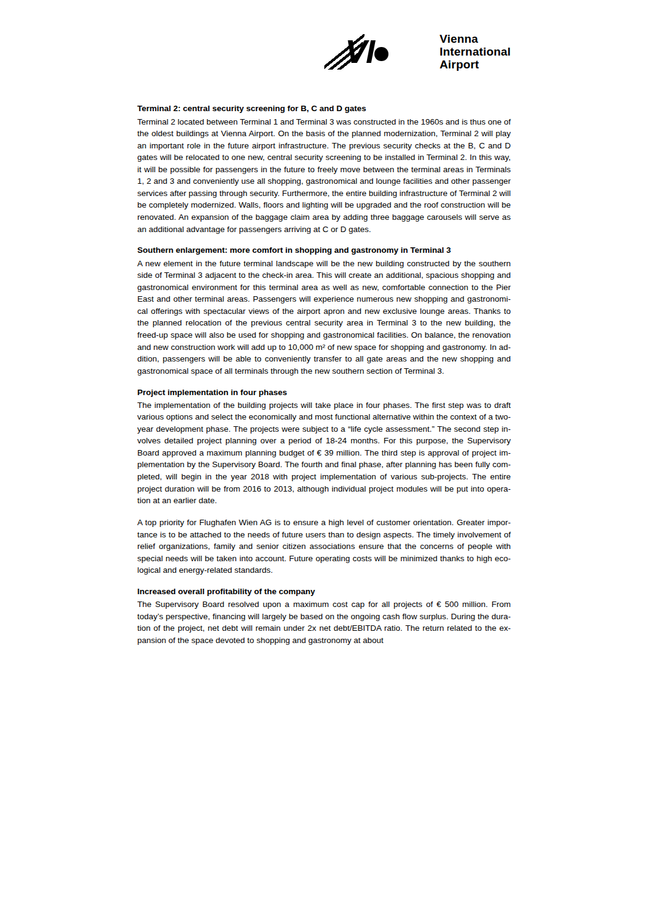VI Vienna
International
Airport
Terminal 2: central security screening for B, C and D gates
Terminal 2 located between Terminal 1 and Terminal 3 was constructed in the 1960s and is thus one of the oldest buildings at Vienna Airport. On the basis of the planned modernization, Terminal 2 will play an important role in the future airport infrastructure. The previous security checks at the B, C and D gates will be relocated to one new, central security screening to be installed in Terminal 2. In this way, it will be possible for passengers in the future to freely move between the terminal areas in Terminals 1, 2 and 3 and conveniently use all shopping, gastronomical and lounge facilities and other passenger services after passing through security. Furthermore, the entire building infrastructure of Terminal 2 will be completely modernized. Walls, floors and lighting will be upgraded and the roof construction will be renovated. An expansion of the baggage claim area by adding three baggage carousels will serve as an additional advantage for passengers arriving at C or D gates.
Southern enlargement: more comfort in shopping and gastronomy in Terminal 3
A new element in the future terminal landscape will be the new building constructed by the southern side of Terminal 3 adjacent to the check-in area. This will create an additional, spacious shopping and gastronomical environment for this terminal area as well as new, comfortable connection to the Pier East and other terminal areas. Passengers will experience numerous new shopping and gastronomical offerings with spectacular views of the airport apron and new exclusive lounge areas. Thanks to the planned relocation of the previous central security area in Terminal 3 to the new building, the freed-up space will also be used for shopping and gastronomical facilities. On balance, the renovation and new construction work will add up to 10,000 m² of new space for shopping and gastronomy. In addition, passengers will be able to conveniently transfer to all gate areas and the new shopping and gastronomical space of all terminals through the new southern section of Terminal 3.
Project implementation in four phases
The implementation of the building projects will take place in four phases. The first step was to draft various options and select the economically and most functional alternative within the context of a two-year development phase. The projects were subject to a “life cycle assessment.” The second step involves detailed project planning over a period of 18-24 months. For this purpose, the Supervisory Board approved a maximum planning budget of € 39 million. The third step is approval of project implementation by the Supervisory Board. The fourth and final phase, after planning has been fully completed, will begin in the year 2018 with project implementation of various sub-projects. The entire project duration will be from 2016 to 2013, although individual project modules will be put into operation at an earlier date.
A top priority for Flughafen Wien AG is to ensure a high level of customer orientation. Greater importance is to be attached to the needs of future users than to design aspects. The timely involvement of relief organizations, family and senior citizen associations ensure that the concerns of people with special needs will be taken into account. Future operating costs will be minimized thanks to high ecological and energy-related standards.
Increased overall profitability of the company
The Supervisory Board resolved upon a maximum cost cap for all projects of € 500 million. From today’s perspective, financing will largely be based on the ongoing cash flow surplus. During the duration of the project, net debt will remain under 2x net debt/EBITDA ratio. The return related to the expansion of the space devoted to shopping and gastronomy at about